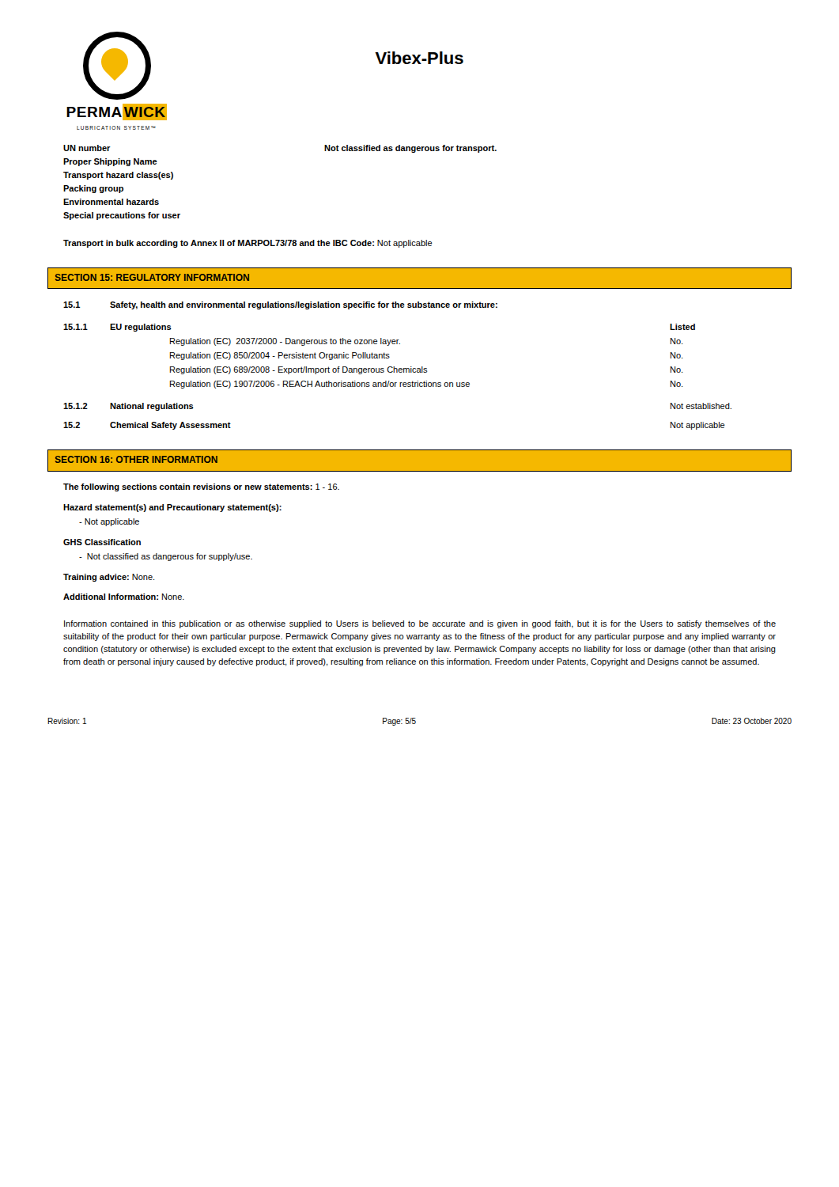PERMA WICK
LUBRICATION SYSTEM™
Vibex-Plus
| UN number | Not classified as dangerous for transport. |
| Proper Shipping Name |
| Transport hazard class(es) |
| Packing group |
| Environmental hazards |
| Special precautions for user |
Transport in bulk according to Annex II of MARPOL73/78 and the IBC Code: Not applicable
SECTION 15: REGULATORY INFORMATION
| 15.1 | Safety, health and environmental regulations/legislation specific for the substance or mixture: |
| 15.1.1 | EU regulations | Listed |
| | Regulation (EC) 2037/2000 - Dangerous to the ozone layer. | No. |
| | Regulation (EC) 850/2004 - Persistent Organic Pollutants | No. |
| | Regulation (EC) 689/2008 - Export/Import of Dangerous Chemicals | No. |
| | Regulation (EC) 1907/2006 - REACH Authorisations and/or restrictions on use | No. |
| 15.1.2 | National regulations | Not established. |
| 15.2 | Chemical Safety Assessment | Not applicable |
SECTION 16: OTHER INFORMATION
The following sections contain revisions or new statements: 1 - 16.
Hazard statement(s) and Precautionary statement(s):
Not applicable
GHS Classification
Not classified as dangerous for supply/use.
Training advice: None.
Additional Information: None.
Information contained in this publication or as otherwise supplied to Users is believed to be accurate and is given in good faith, but it is for the Users to satisfy themselves of the suitability of the product for their own particular purpose. Permawick Company gives no warranty as to the fitness of the product for any particular purpose and any implied warranty or condition (statutory or otherwise) is excluded except to the extent that exclusion is prevented by law. Permawick Company accepts no liability for loss or damage (other than that arising from death or personal injury caused by defective product, if proved), resulting from reliance on this information. Freedom under Patents, Copyright and Designs cannot be assumed.
Revision: 1
Page: 5/5
Date: 23 October 2020